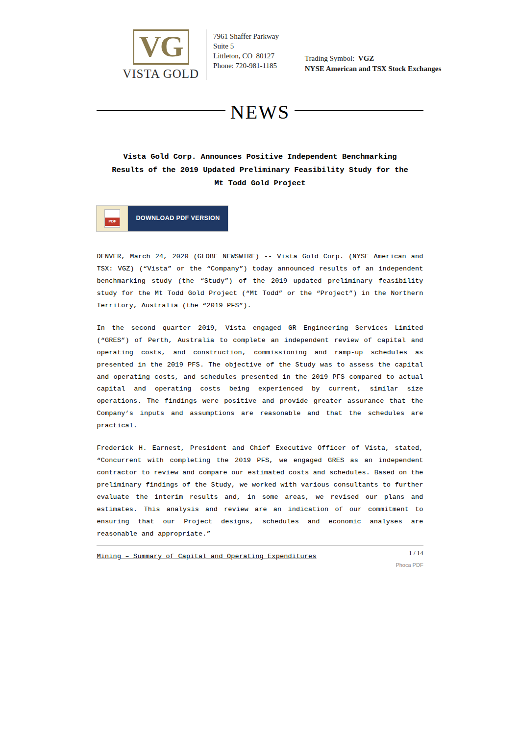VG
VISTA GOLD
7961 Shaffer Parkway
Suite 5
Littleton, CO 80127
Phone: 720-981-1185
Trading Symbol: VGZ
NYSE American and TSX Stock Exchanges
NEWS
Vista Gold Corp. Announces Positive Independent Benchmarking Results of the 2019 Updated Preliminary Feasibility Study for the Mt Todd Gold Project
DOWNLOAD PDF VERSION
DENVER, March 24, 2020 (GLOBE NEWSWIRE) -- Vista Gold Corp. (NYSE American and TSX: VGZ) (“Vista” or the “Company”) today announced results of an independent benchmarking study (the “Study”) of the 2019 updated preliminary feasibility study for the Mt Todd Gold Project (“Mt Todd” or the “Project”) in the Northern Territory, Australia (the “2019 PFS”).
In the second quarter 2019, Vista engaged GR Engineering Services Limited (“GRES”) of Perth, Australia to complete an independent review of capital and operating costs, and construction, commissioning and ramp-up schedules as presented in the 2019 PFS. The objective of the Study was to assess the capital and operating costs, and schedules presented in the 2019 PFS compared to actual capital and operating costs being experienced by current, similar size operations. The findings were positive and provide greater assurance that the Company’s inputs and assumptions are reasonable and that the schedules are practical.
Frederick H. Earnest, President and Chief Executive Officer of Vista, stated, “Concurrent with completing the 2019 PFS, we engaged GRES as an independent contractor to review and compare our estimated costs and schedules. Based on the preliminary findings of the Study, we worked with various consultants to further evaluate the interim results and, in some areas, we revised our plans and estimates. This analysis and review are an indication of our commitment to ensuring that our Project designs, schedules and economic analyses are reasonable and appropriate.”
Mining – Summary of Capital and Operating Expenditures
1 / 14
Phoca PDF